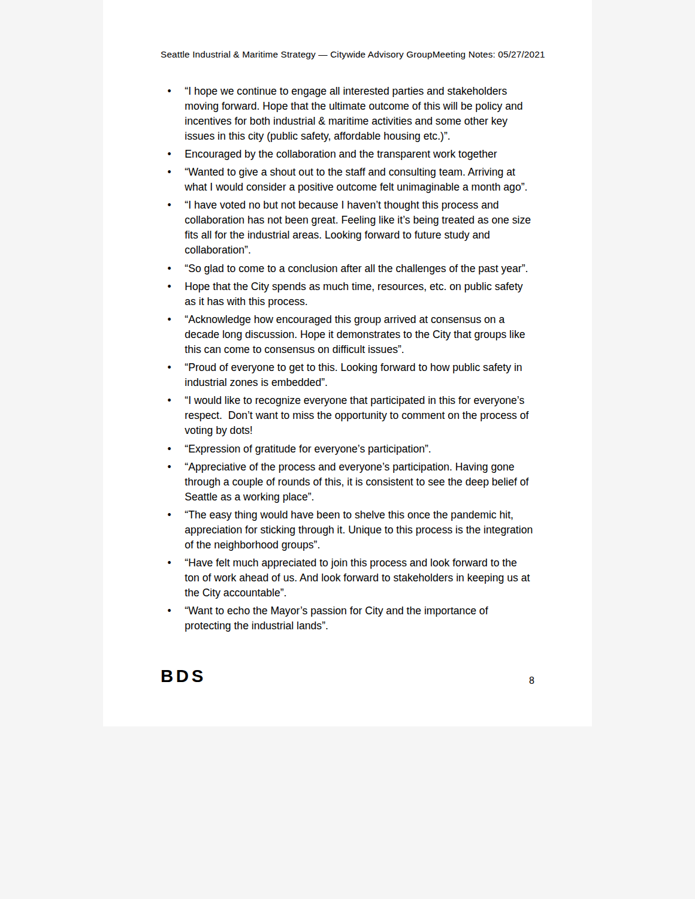Seattle Industrial & Maritime Strategy — Citywide Advisory Group Meeting Notes: 05/27/2021
“I hope we continue to engage all interested parties and stakeholders moving forward. Hope that the ultimate outcome of this will be policy and incentives for both industrial & maritime activities and some other key issues in this city (public safety, affordable housing etc.)”.
Encouraged by the collaboration and the transparent work together
“Wanted to give a shout out to the staff and consulting team. Arriving at what I would consider a positive outcome felt unimaginable a month ago”.
“I have voted no but not because I haven’t thought this process and collaboration has not been great. Feeling like it’s being treated as one size fits all for the industrial areas. Looking forward to future study and collaboration”.
“So glad to come to a conclusion after all the challenges of the past year”.
Hope that the City spends as much time, resources, etc. on public safety as it has with this process.
“Acknowledge how encouraged this group arrived at consensus on a decade long discussion. Hope it demonstrates to the City that groups like this can come to consensus on difficult issues”.
“Proud of everyone to get to this. Looking forward to how public safety in industrial zones is embedded”.
“I would like to recognize everyone that participated in this for everyone’s respect. Don’t want to miss the opportunity to comment on the process of voting by dots!
“Expression of gratitude for everyone’s participation”.
“Appreciative of the process and everyone’s participation. Having gone through a couple of rounds of this, it is consistent to see the deep belief of Seattle as a working place”.
“The easy thing would have been to shelve this once the pandemic hit, appreciation for sticking through it. Unique to this process is the integration of the neighborhood groups”.
“Have felt much appreciated to join this process and look forward to the ton of work ahead of us. And look forward to stakeholders in keeping us at the City accountable”.
“Want to echo the Mayor’s passion for City and the importance of protecting the industrial lands”.
BDS 8